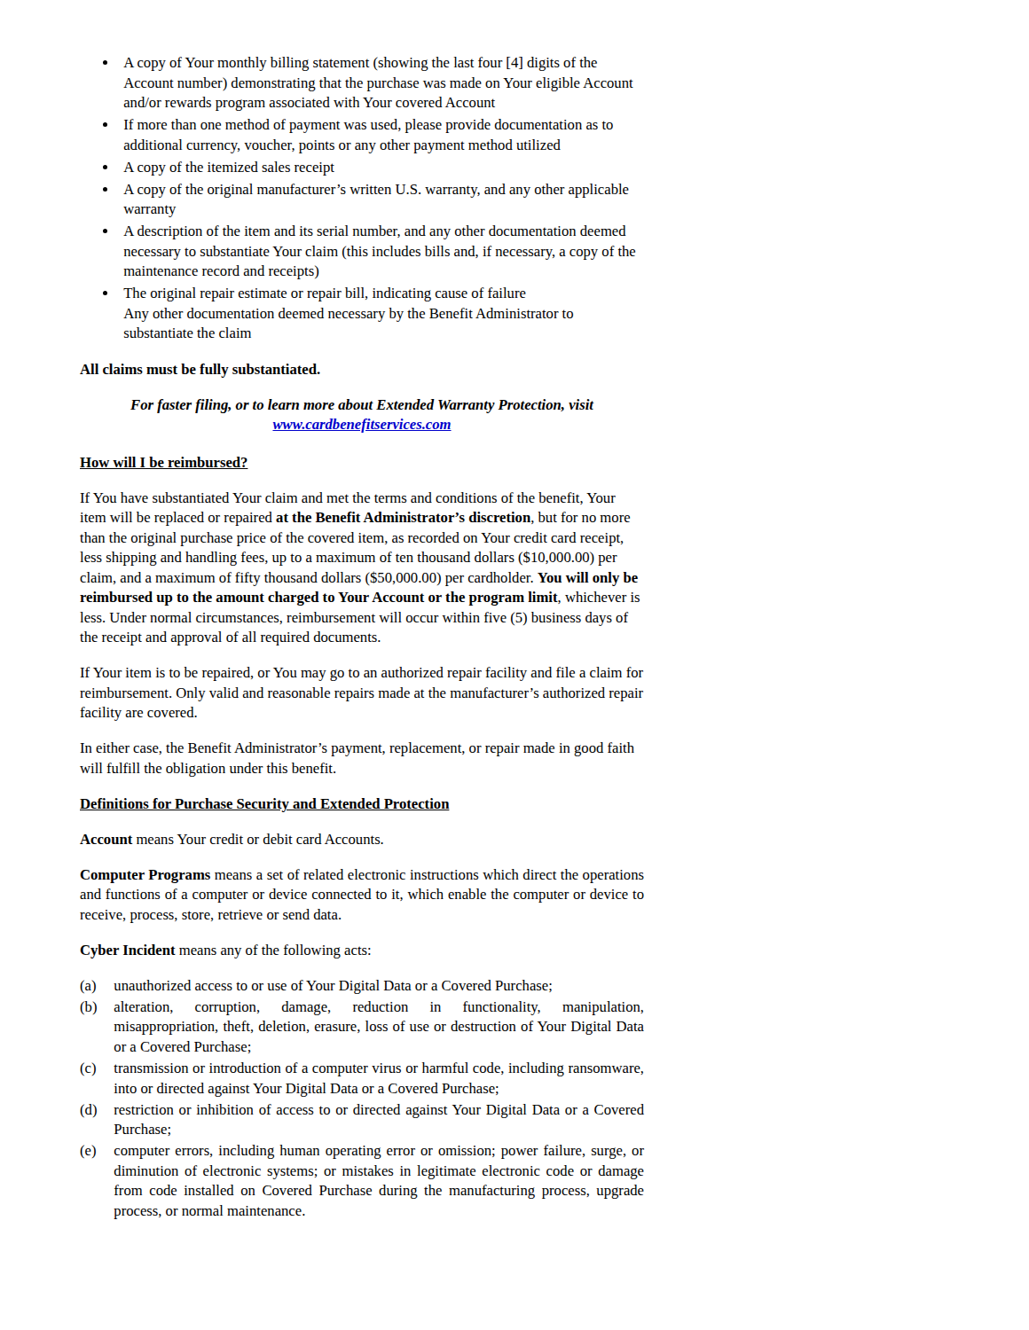A copy of Your monthly billing statement (showing the last four [4] digits of the Account number) demonstrating that the purchase was made on Your eligible Account and/or rewards program associated with Your covered Account
If more than one method of payment was used, please provide documentation as to additional currency, voucher, points or any other payment method utilized
A copy of the itemized sales receipt
A copy of the original manufacturer’s written U.S. warranty, and any other applicable warranty
A description of the item and its serial number, and any other documentation deemed necessary to substantiate Your claim (this includes bills and, if necessary, a copy of the maintenance record and receipts)
The original repair estimate or repair bill, indicating cause of failure
Any other documentation deemed necessary by the Benefit Administrator to substantiate the claim
All claims must be fully substantiated.
For faster filing, or to learn more about Extended Warranty Protection, visit
www.cardbenefitservices.com
How will I be reimbursed?
If You have substantiated Your claim and met the terms and conditions of the benefit, Your item will be replaced or repaired at the Benefit Administrator’s discretion, but for no more than the original purchase price of the covered item, as recorded on Your credit card receipt, less shipping and handling fees, up to a maximum of ten thousand dollars ($10,000.00) per claim, and a maximum of fifty thousand dollars ($50,000.00) per cardholder. You will only be reimbursed up to the amount charged to Your Account or the program limit, whichever is less. Under normal circumstances, reimbursement will occur within five (5) business days of the receipt and approval of all required documents.
If Your item is to be repaired, or You may go to an authorized repair facility and file a claim for reimbursement. Only valid and reasonable repairs made at the manufacturer’s authorized repair facility are covered.
In either case, the Benefit Administrator’s payment, replacement, or repair made in good faith will fulfill the obligation under this benefit.
Definitions for Purchase Security and Extended Protection
Account means Your credit or debit card Accounts.
Computer Programs means a set of related electronic instructions which direct the operations and functions of a computer or device connected to it, which enable the computer or device to receive, process, store, retrieve or send data.
Cyber Incident means any of the following acts:
unauthorized access to or use of Your Digital Data or a Covered Purchase;
alteration, corruption, damage, reduction in functionality, manipulation, misappropriation, theft, deletion, erasure, loss of use or destruction of Your Digital Data or a Covered Purchase;
transmission or introduction of a computer virus or harmful code, including ransomware, into or directed against Your Digital Data or a Covered Purchase;
restriction or inhibition of access to or directed against Your Digital Data or a Covered Purchase;
computer errors, including human operating error or omission; power failure, surge, or diminution of electronic systems; or mistakes in legitimate electronic code or damage from code installed on Covered Purchase during the manufacturing process, upgrade process, or normal maintenance.